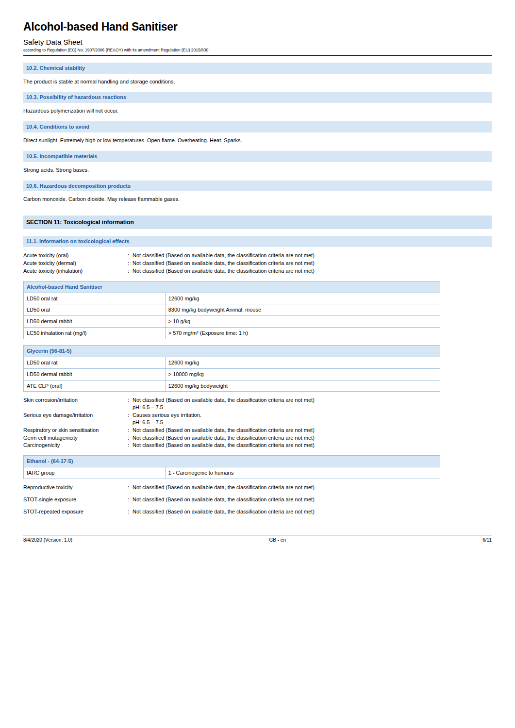Alcohol-based Hand Sanitiser
Safety Data Sheet
according to Regulation (EC) No. 1907/2006 (REACH) with its amendment Regulation (EU) 2015/830
10.2. Chemical stability
The product is stable at normal handling and storage conditions.
10.3. Possibility of hazardous reactions
Hazardous polymerization will not occur.
10.4. Conditions to avoid
Direct sunlight. Extremely high or low temperatures. Open flame. Overheating. Heat. Sparks.
10.5. Incompatible materials
Strong acids. Strong bases.
10.6. Hazardous decomposition products
Carbon monoxide. Carbon dioxide. May release flammable gases.
SECTION 11: Toxicological information
11.1. Information on toxicological effects
| Acute toxicity (oral) | : | Not classified (Based on available data, the classification criteria are not met) |
| Acute toxicity (dermal) | : | Not classified (Based on available data, the classification criteria are not met) |
| Acute toxicity (inhalation) | : | Not classified (Based on available data, the classification criteria are not met) |
| Alcohol-based Hand Sanitiser |
| --- |
| LD50 oral rat | 12600 mg/kg |
| LD50 oral | 8300 mg/kg bodyweight Animal: mouse |
| LD50 dermal rabbit | > 10 g/kg |
| LC50 inhalation rat (mg/l) | > 570 mg/m³ (Exposure time: 1 h) |
| Glycerin (56-81-5) |
| --- |
| LD50 oral rat | 12600 mg/kg |
| LD50 dermal rabbit | > 10000 mg/kg |
| ATE CLP (oral) | 12600 mg/kg bodyweight |
| Skin corrosion/irritation | : | Not classified (Based on available data, the classification criteria are not met) pH: 6.5 – 7.5 |
| Serious eye damage/irritation | : | Causes serious eye irritation. pH: 6.5 – 7.5 |
| Respiratory or skin sensitisation | : | Not classified (Based on available data, the classification criteria are not met) |
| Germ cell mutagenicity | : | Not classified (Based on available data, the classification criteria are not met) |
| Carcinogenicity | : | Not classified (Based on available data, the classification criteria are not met) |
| Ethanol - (64-17-5) |
| --- |
| IARC group | 1 - Carcinogenic to humans |
| Reproductive toxicity | : | Not classified (Based on available data, the classification criteria are not met) |
| STOT-single exposure | : | Not classified (Based on available data, the classification criteria are not met) |
| STOT-repeated exposure | : | Not classified (Based on available data, the classification criteria are not met) |
8/4/2020 (Version: 1.0) GB - en 6/11